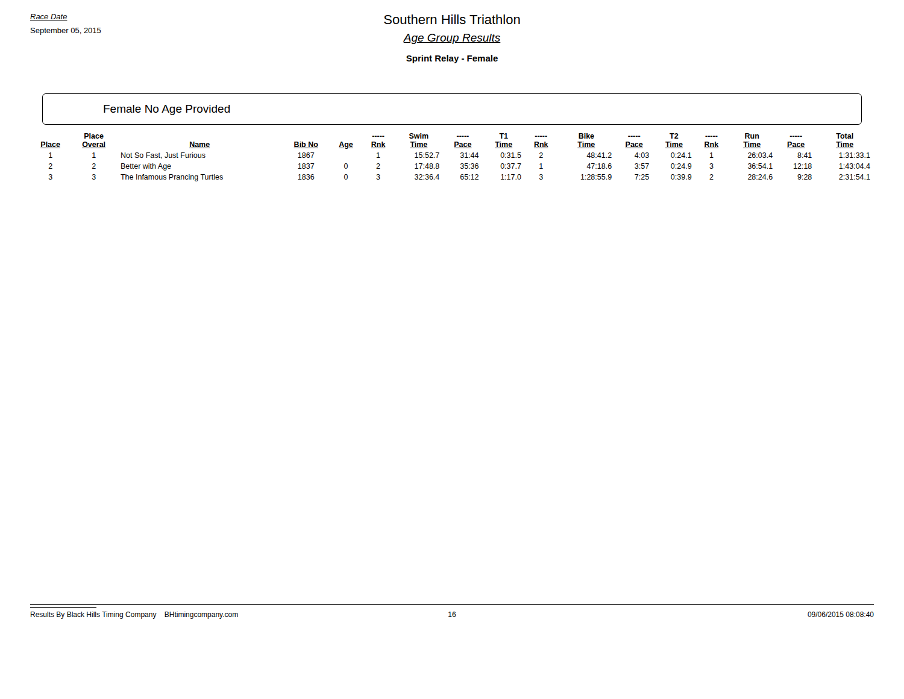Race Date
September 05, 2015
Southern Hills Triathlon
Age Group Results
Sprint Relay - Female
Female No Age Provided
| | Place | | | | ----- | Swim | ----- | T1 | ----- | Bike | ----- | T2 | ----- | Run | ----- | Total |
| --- | --- | --- | --- | --- | --- | --- | --- | --- | --- | --- | --- | --- | --- | --- | --- | --- |
| Place | Overal | Name | Bib No | Age | Rnk | Time | Pace | Time | Rnk | Time | Pace | Time | Rnk | Time | Pace | Time |
| 1 | 1 | Not So Fast, Just Furious | 1867 | | 1 | 15:52.7 | 31:44 | 0:31.5 | 2 | 48:41.2 | 4:03 | 0:24.1 | 1 | 26:03.4 | 8:41 | 1:31:33.1 |
| 2 | 2 | Better with Age | 1837 | 0 | 2 | 17:48.8 | 35:36 | 0:37.7 | 1 | 47:18.6 | 3:57 | 0:24.9 | 3 | 36:54.1 | 12:18 | 1:43:04.4 |
| 3 | 3 | The Infamous Prancing Turtles | 1836 | 0 | 3 | 32:36.4 | 65:12 | 1:17.0 | 3 | 1:28:55.9 | 7:25 | 0:39.9 | 2 | 28:24.6 | 9:28 | 2:31:54.1 |
Results By Black Hills Timing Company BHtimingcompany.com 16 09/06/2015 08:08:40